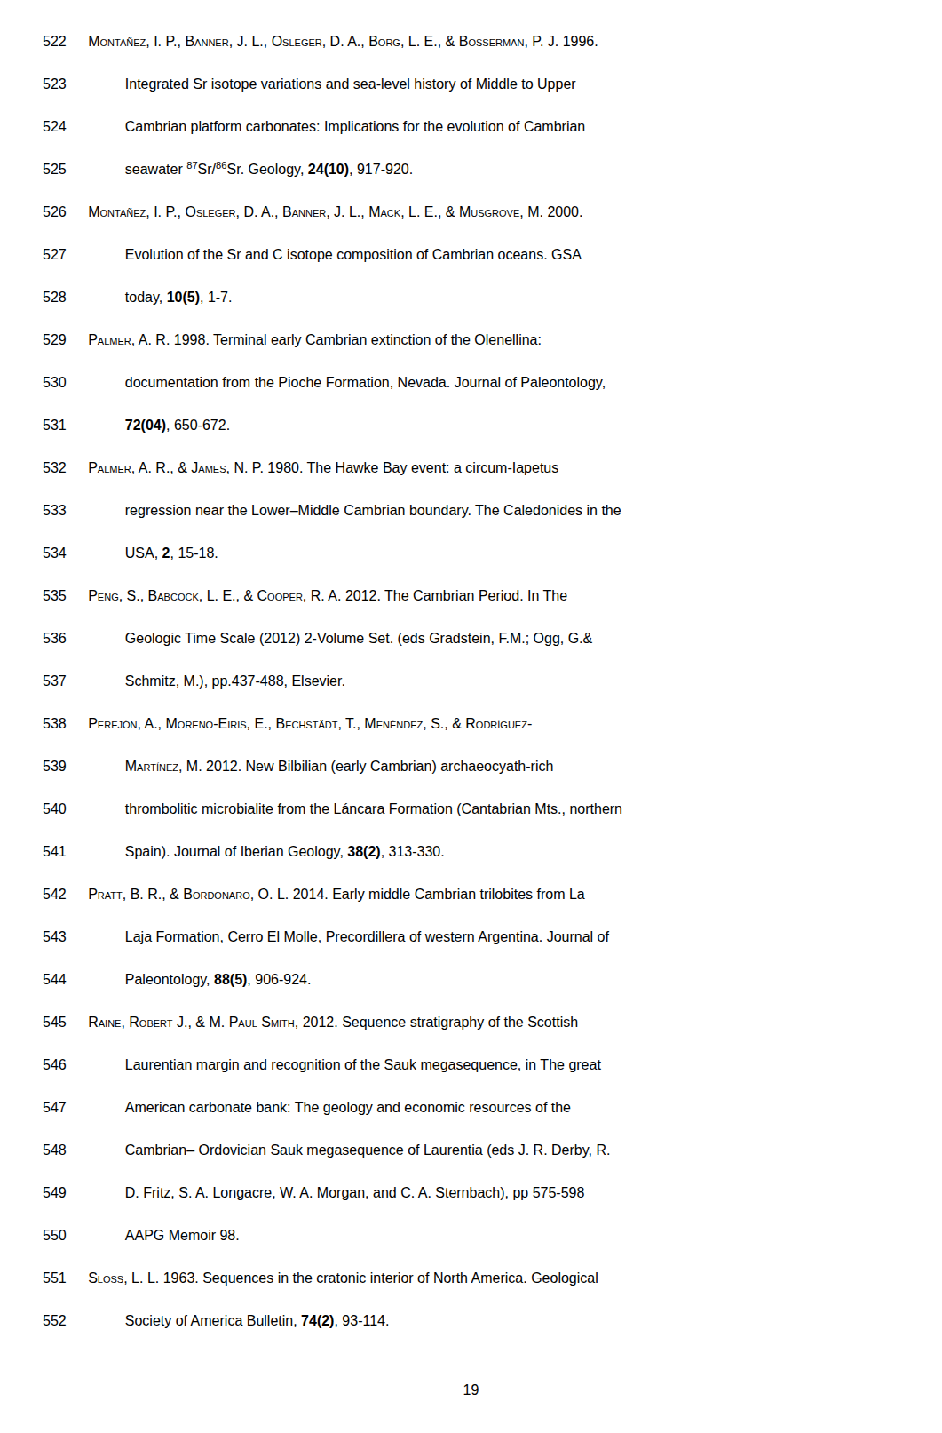522
Montañez, I. P., Banner, J. L., Osleger, D. A., Borg, L. E., & Bosserman, P. J. 1996.
523
Integrated Sr isotope variations and sea-level history of Middle to Upper
524
Cambrian platform carbonates: Implications for the evolution of Cambrian
525
seawater 87Sr/86Sr. Geology, 24(10), 917-920.
526
Montañez, I. P., Osleger, D. A., Banner, J. L., Mack, L. E., & Musgrove, M. 2000.
527
Evolution of the Sr and C isotope composition of Cambrian oceans. GSA
528
today, 10(5), 1-7.
529
Palmer, A. R. 1998. Terminal early Cambrian extinction of the Olenellina:
530
documentation from the Pioche Formation, Nevada. Journal of Paleontology,
531
72(04), 650-672.
532
Palmer, A. R., & James, N. P. 1980. The Hawke Bay event: a circum-Iapetus
533
regression near the Lower–Middle Cambrian boundary. The Caledonides in the
534
USA, 2, 15-18.
535
Peng, S., Babcock, L. E., & Cooper, R. A. 2012. The Cambrian Period. In The
536
Geologic Time Scale (2012) 2-Volume Set. (eds Gradstein, F.M.; Ogg, G.&
537
Schmitz, M.), pp.437-488, Elsevier.
538
Perejón, A., Moreno-Eiris, E., Bechstädt, T., Menéndez, S., & Rodríguez-
539
Martínez, M. 2012. New Bilbilian (early Cambrian) archaeocyath-rich
540
thrombolitic microbialite from the Láncara Formation (Cantabrian Mts., northern
541
Spain). Journal of Iberian Geology, 38(2), 313-330.
542
Pratt, B. R., & Bordonaro, O. L. 2014. Early middle Cambrian trilobites from La
543
Laja Formation, Cerro El Molle, Precordillera of western Argentina. Journal of
544
Paleontology, 88(5), 906-924.
545
Raine, Robert J., & M. Paul Smith, 2012. Sequence stratigraphy of the Scottish
546
Laurentian margin and recognition of the Sauk megasequence, in The great
547
American carbonate bank: The geology and economic resources of the
548
Cambrian– Ordovician Sauk megasequence of Laurentia (eds J. R. Derby, R.
549
D. Fritz, S. A. Longacre, W. A. Morgan, and C. A. Sternbach), pp 575-598
550
AAPG Memoir 98.
551
Sloss, L. L. 1963. Sequences in the cratonic interior of North America. Geological
552
Society of America Bulletin, 74(2), 93-114.
19